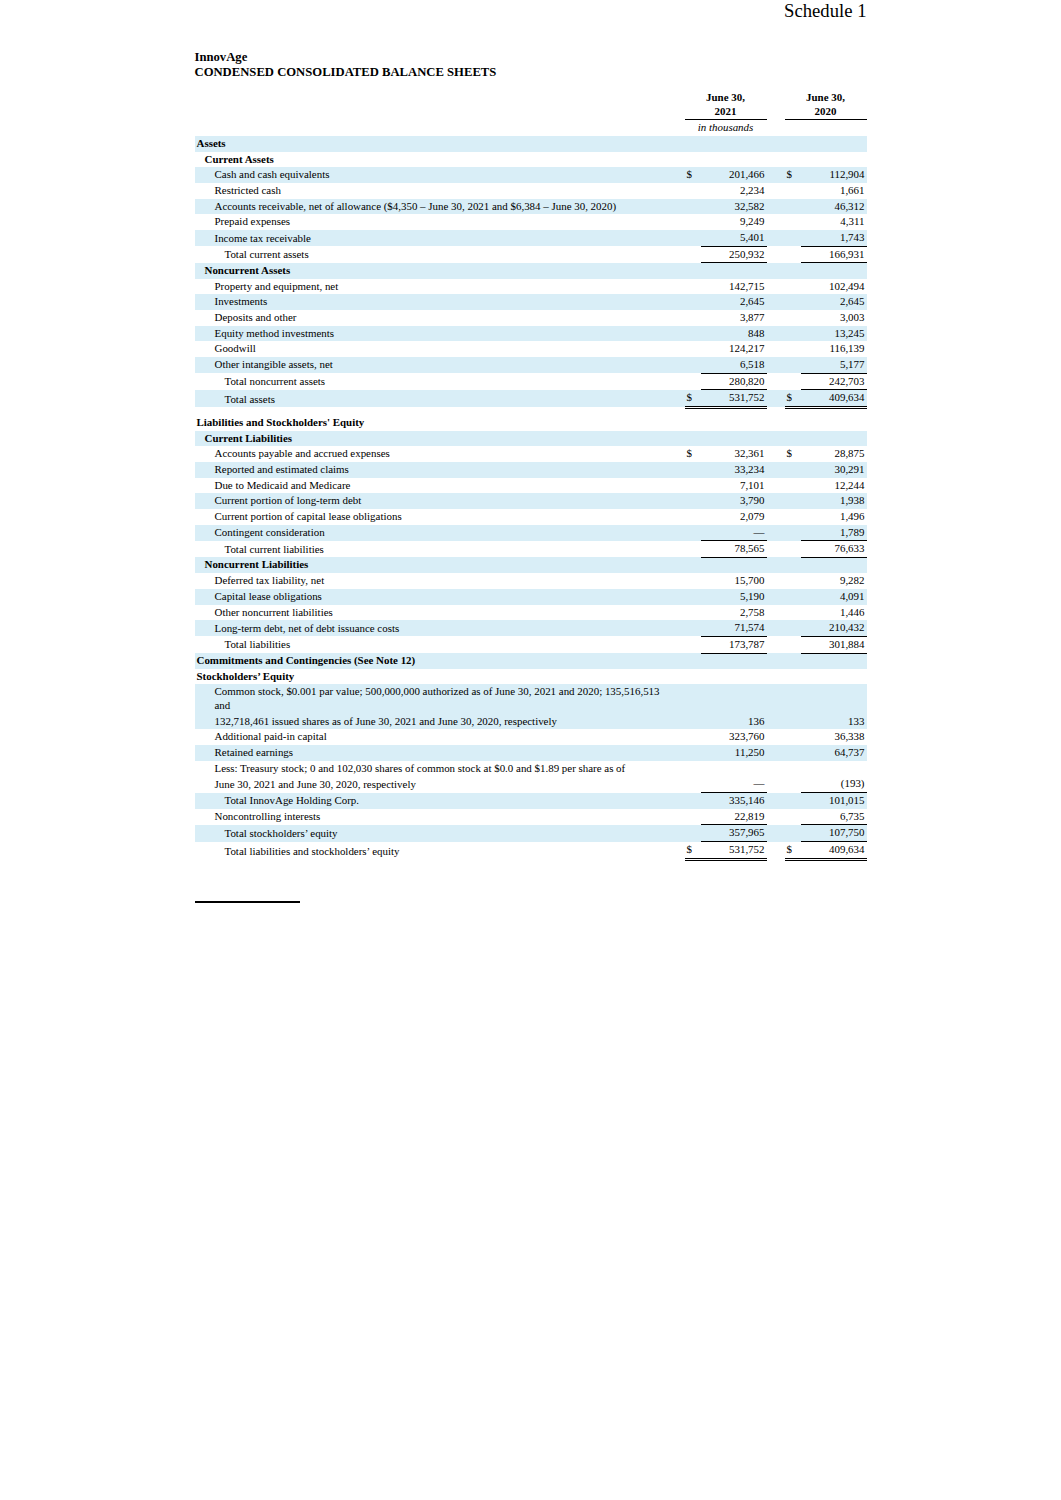Schedule 1
InnovAge
CONDENSED CONSOLIDATED BALANCE SHEETS
| | | June 30, 2021 | | June 30, 2020 |
| | | in thousands | | |
| Assets | | | | | | |
| Current Assets | | | | | | |
| Cash and cash equivalents | | $ | 201,466 | | $ | 112,904 |
| Restricted cash | | | 2,234 | | | 1,661 |
| Accounts receivable, net of allowance ($4,350 – June 30, 2021 and $6,384 – June 30, 2020) | | | 32,582 | | | 46,312 |
| Prepaid expenses | | | 9,249 | | | 4,311 |
| Income tax receivable | | | 5,401 | | | 1,743 |
| Total current assets | | | 250,932 | | | 166,931 |
| Noncurrent Assets | | | | | | |
| Property and equipment, net | | | 142,715 | | | 102,494 |
| Investments | | | 2,645 | | | 2,645 |
| Deposits and other | | | 3,877 | | | 3,003 |
| Equity method investments | | | 848 | | | 13,245 |
| Goodwill | | | 124,217 | | | 116,139 |
| Other intangible assets, net | | | 6,518 | | | 5,177 |
| Total noncurrent assets | | | 280,820 | | | 242,703 |
| Total assets | | $ | 531,752 | | $ | 409,634 |
| Liabilities and Stockholders' Equity | | | | | | |
| Current Liabilities | | | | | | |
| Accounts payable and accrued expenses | | $ | 32,361 | | $ | 28,875 |
| Reported and estimated claims | | | 33,234 | | | 30,291 |
| Due to Medicaid and Medicare | | | 7,101 | | | 12,244 |
| Current portion of long-term debt | | | 3,790 | | | 1,938 |
| Current portion of capital lease obligations | | | 2,079 | | | 1,496 |
| Contingent consideration | | | — | | | 1,789 |
| Total current liabilities | | | 78,565 | | | 76,633 |
| Noncurrent Liabilities | | | | | | |
| Deferred tax liability, net | | | 15,700 | | | 9,282 |
| Capital lease obligations | | | 5,190 | | | 4,091 |
| Other noncurrent liabilities | | | 2,758 | | | 1,446 |
| Long-term debt, net of debt issuance costs | | | 71,574 | | | 210,432 |
| Total liabilities | | | 173,787 | | | 301,884 |
| Commitments and Contingencies (See Note 12) | | | | | | |
| Stockholders’ Equity | | | | | | |
| Common stock, $0.001 par value; 500,000,000 authorized as of June 30, 2021 and 2020; 135,516,513 and | | | | | | |
| 132,718,461 issued shares as of June 30, 2021 and June 30, 2020, respectively | | | 136 | | | 133 |
| Additional paid-in capital | | | 323,760 | | | 36,338 |
| Retained earnings | | | 11,250 | | | 64,737 |
| Less: Treasury stock; 0 and 102,030 shares of common stock at $0.0 and $1.89 per share as of | | | | | | |
| June 30, 2021 and June 30, 2020, respectively | | | — | | | (193) |
| Total InnovAge Holding Corp. | | | 335,146 | | | 101,015 |
| Noncontrolling interests | | | 22,819 | | | 6,735 |
| Total stockholders’ equity | | | 357,965 | | | 107,750 |
| Total liabilities and stockholders’ equity | | $ | 531,752 | | $ | 409,634 |